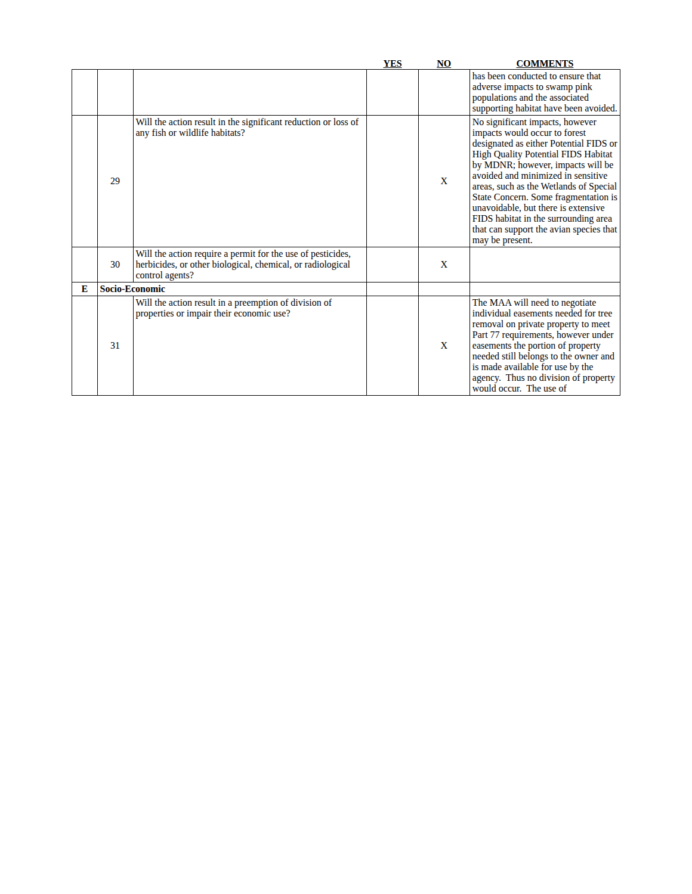| | | | YES | NO | COMMENTS |
| --- | --- | --- | --- | --- | --- |
| | | | | | has been conducted to ensure that adverse impacts to swamp pink populations and the associated supporting habitat have been avoided. |
| | 29 | Will the action result in the significant reduction or loss of any fish or wildlife habitats? | | X | No significant impacts, however impacts would occur to forest designated as either Potential FIDS or High Quality Potential FIDS Habitat by MDNR; however, impacts will be avoided and minimized in sensitive areas, such as the Wetlands of Special State Concern. Some fragmentation is unavoidable, but there is extensive FIDS habitat in the surrounding area that can support the avian species that may be present. |
| | 30 | Will the action require a permit for the use of pesticides, herbicides, or other biological, chemical, or radiological control agents? | | X | |
| E | Socio-Economic | | | |
| | 31 | Will the action result in a preemption of division of properties or impair their economic use? | | X | The MAA will need to negotiate individual easements needed for tree removal on private property to meet Part 77 requirements, however under easements the portion of property needed still belongs to the owner and is made available for use by the agency. Thus no division of property would occur. The use of |